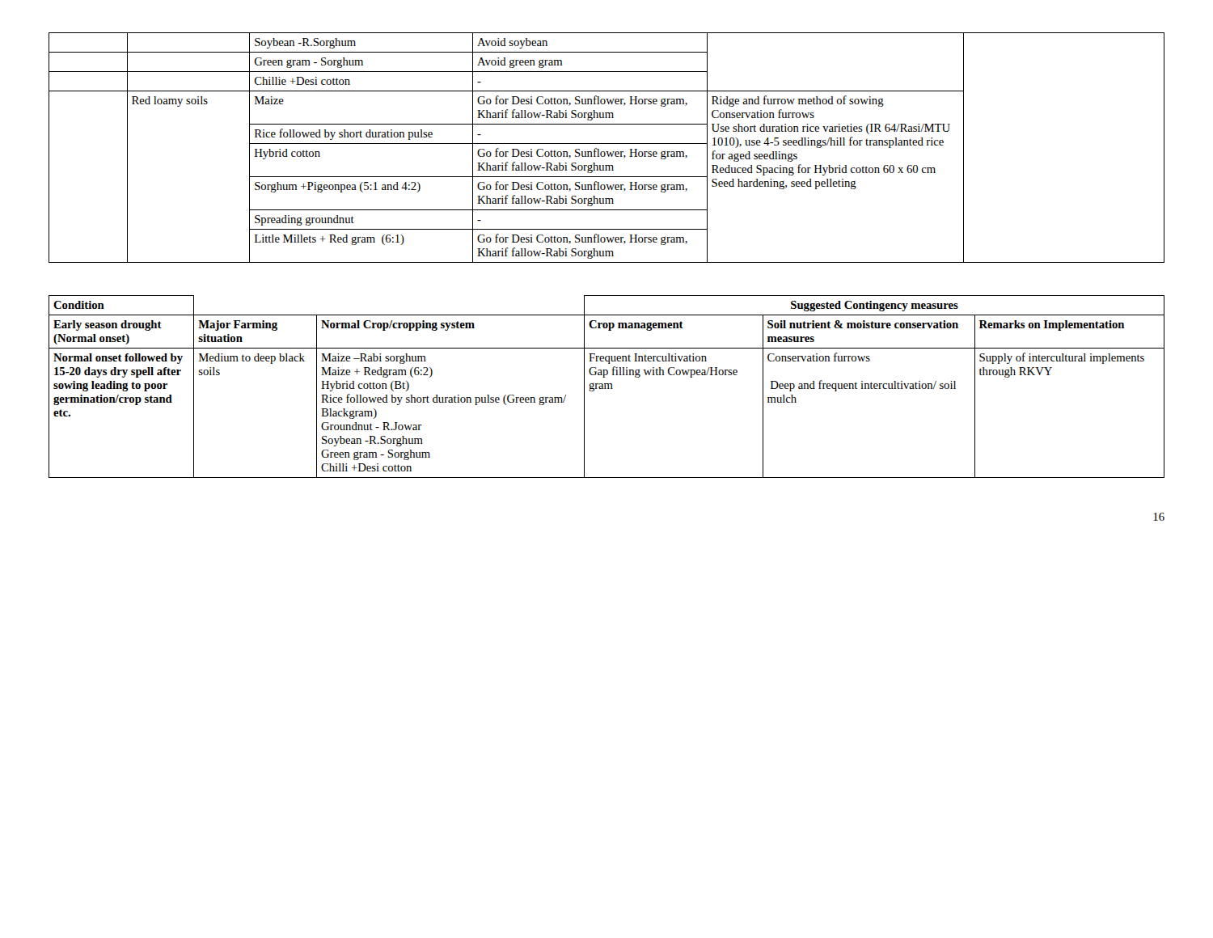| | | Soybean -R.Sorghum | Avoid soybean | | |
| | | Green gram - Sorghum | Avoid green gram |
| | | Chillie +Desi cotton | - |
| | Red loamy soils | Maize | Go for Desi Cotton, Sunflower, Horse gram, Kharif fallow-Rabi Sorghum | Ridge and furrow method of sowing Conservation furrows Use short duration rice varieties (IR 64/Rasi/MTU 1010), use 4-5 seedlings/hill for transplanted rice for aged seedlings Reduced Spacing for Hybrid cotton 60 x 60 cm Seed hardening, seed pelleting |
| Rice followed by short duration pulse | - |
| Hybrid cotton | Go for Desi Cotton, Sunflower, Horse gram, Kharif fallow-Rabi Sorghum |
| Sorghum +Pigeonpea (5:1 and 4:2) | Go for Desi Cotton, Sunflower, Horse gram, Kharif fallow-Rabi Sorghum |
| Spreading groundnut | - |
| Little Millets + Red gram (6:1) | Go for Desi Cotton, Sunflower, Horse gram, Kharif fallow-Rabi Sorghum |
| Condition | | | Suggested Contingency measures |
| Early season drought (Normal onset) | Major Farming situation | Normal Crop/cropping system | Crop management | Soil nutrient & moisture conservation measures | Remarks on Implementation |
| Normal onset followed by 15-20 days dry spell after sowing leading to poor germination/crop stand etc. | Medium to deep black soils | Maize –Rabi sorghum Maize + Redgram (6:2) Hybrid cotton (Bt) Rice followed by short duration pulse (Green gram/ Blackgram) Groundnut - R.Jowar Soybean -R.Sorghum Green gram - Sorghum Chilli +Desi cotton | Frequent Intercultivation Gap filling with Cowpea/Horse gram | Conservation furrows Deep and frequent intercultivation/ soil mulch | Supply of intercultural implements through RKVY |
16